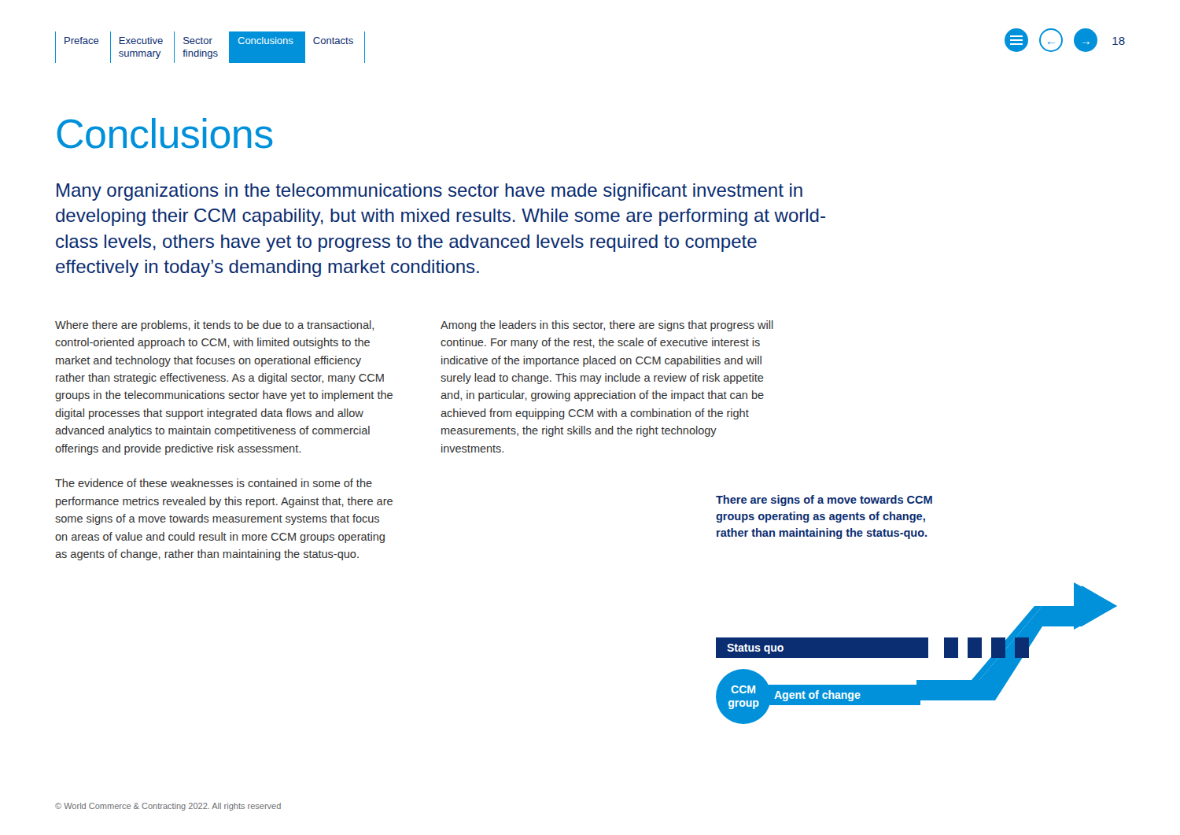Preface
Executive
summary
Sector
findings
Conclusions
Contacts
←
→
18
Conclusions
Many organizations in the telecommunications sector have made significant investment in developing their CCM capability, but with mixed results. While some are performing at world-class levels, others have yet to progress to the advanced levels required to compete effectively in today’s demanding market conditions.
Where there are problems, it tends to be due to a transactional, control-oriented approach to CCM, with limited outsights to the market and technology that focuses on operational efficiency rather than strategic effectiveness. As a digital sector, many CCM groups in the telecommunications sector have yet to implement the digital processes that support integrated data flows and allow advanced analytics to maintain competitiveness of commercial offerings and provide predictive risk assessment.
The evidence of these weaknesses is contained in some of the performance metrics revealed by this report. Against that, there are some signs of a move towards measurement systems that focus on areas of value and could result in more CCM groups operating as agents of change, rather than maintaining the status-quo.
Among the leaders in this sector, there are signs that progress will continue. For many of the rest, the scale of executive interest is indicative of the importance placed on CCM capabilities and will surely lead to change. This may include a review of risk appetite and, in particular, growing appreciation of the impact that can be achieved from equipping CCM with a combination of the right measurements, the right skills and the right technology investments.
There are signs of a move towards CCM groups operating as agents of change, rather than maintaining the status-quo.
Status quo
Agent of change
CCM group
© World Commerce & Contracting 2022. All rights reserved